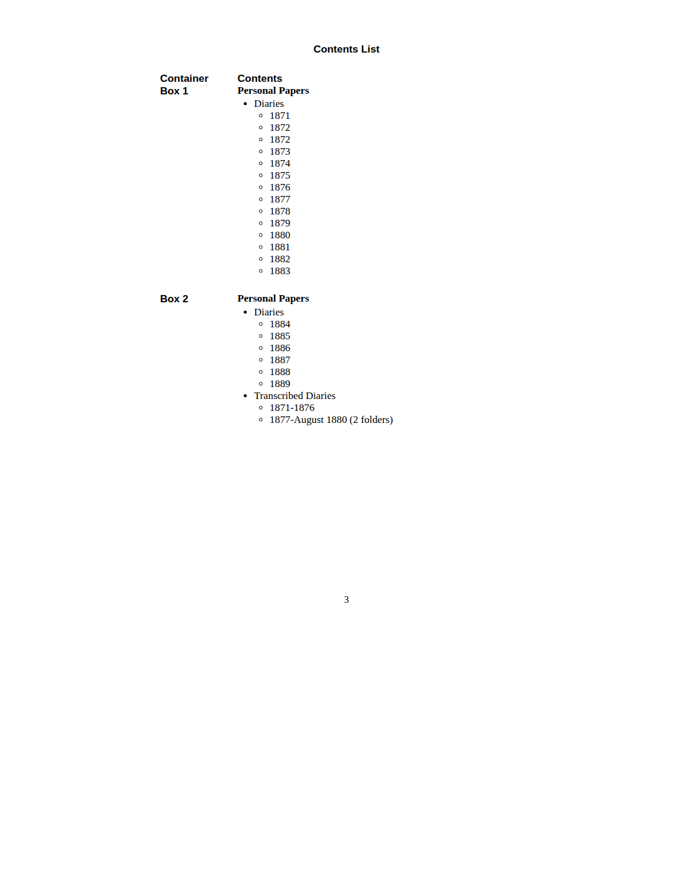Contents List
| Container | Contents |
| Box 1 | Personal Papers Diaries 1871 1872 1872 1873 1874 1875 1876 1877 1878 1879 1880 1881 1882 1883 |
| Box 2 | Personal Papers Diaries 1884 1885 1886 1887 1888 1889 Transcribed Diaries 1871-1876 1877-August 1880 (2 folders) |
3